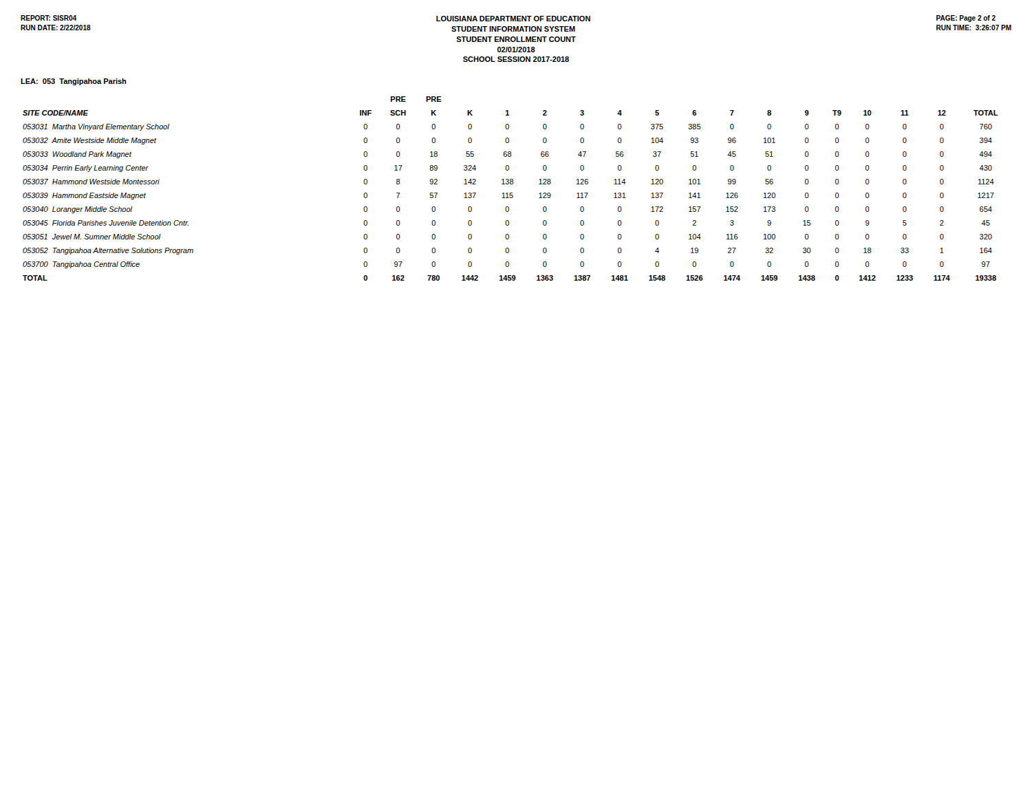REPORT: SISR04
RUN DATE: 2/22/2018
PAGE: Page 2 of 2
RUN TIME: 3:26:07 PM
LOUISIANA DEPARTMENT OF EDUCATION
STUDENT INFORMATION SYSTEM
STUDENT ENROLLMENT COUNT
02/01/2018
SCHOOL SESSION 2017-2018
LEA: 053 Tangipahoa Parish
| | | PRE | PRE | |
| --- | --- | --- | --- | --- |
| SITE CODE/NAME | INF | SCH | K | K | 1 | 2 | 3 | 4 | 5 | 6 | 7 | 8 | 9 | T9 | 10 | 11 | 12 | TOTAL |
| 053031 Martha Vinyard Elementary School | 0 | 0 | 0 | 0 | 0 | 0 | 0 | 0 | 375 | 385 | 0 | 0 | 0 | 0 | 0 | 0 | 0 | 760 |
| 053032 Amite Westside Middle Magnet | 0 | 0 | 0 | 0 | 0 | 0 | 0 | 0 | 104 | 93 | 96 | 101 | 0 | 0 | 0 | 0 | 0 | 394 |
| 053033 Woodland Park Magnet | 0 | 0 | 18 | 55 | 68 | 66 | 47 | 56 | 37 | 51 | 45 | 51 | 0 | 0 | 0 | 0 | 0 | 494 |
| 053034 Perrin Early Learning Center | 0 | 17 | 89 | 324 | 0 | 0 | 0 | 0 | 0 | 0 | 0 | 0 | 0 | 0 | 0 | 0 | 0 | 430 |
| 053037 Hammond Westside Montessori | 0 | 8 | 92 | 142 | 138 | 128 | 126 | 114 | 120 | 101 | 99 | 56 | 0 | 0 | 0 | 0 | 0 | 1124 |
| 053039 Hammond Eastside Magnet | 0 | 7 | 57 | 137 | 115 | 129 | 117 | 131 | 137 | 141 | 126 | 120 | 0 | 0 | 0 | 0 | 0 | 1217 |
| 053040 Loranger Middle School | 0 | 0 | 0 | 0 | 0 | 0 | 0 | 0 | 172 | 157 | 152 | 173 | 0 | 0 | 0 | 0 | 0 | 654 |
| 053045 Florida Parishes Juvenile Detention Cntr. | 0 | 0 | 0 | 0 | 0 | 0 | 0 | 0 | 0 | 2 | 3 | 9 | 15 | 0 | 9 | 5 | 2 | 45 |
| 053051 Jewel M. Sumner Middle School | 0 | 0 | 0 | 0 | 0 | 0 | 0 | 0 | 0 | 104 | 116 | 100 | 0 | 0 | 0 | 0 | 0 | 320 |
| 053052 Tangipahoa Alternative Solutions Program | 0 | 0 | 0 | 0 | 0 | 0 | 0 | 0 | 4 | 19 | 27 | 32 | 30 | 0 | 18 | 33 | 1 | 164 |
| 053700 Tangipahoa Central Office | 0 | 97 | 0 | 0 | 0 | 0 | 0 | 0 | 0 | 0 | 0 | 0 | 0 | 0 | 0 | 0 | 0 | 97 |
| TOTAL | 0 | 162 | 780 | 1442 | 1459 | 1363 | 1387 | 1481 | 1548 | 1526 | 1474 | 1459 | 1438 | 0 | 1412 | 1233 | 1174 | 19338 |